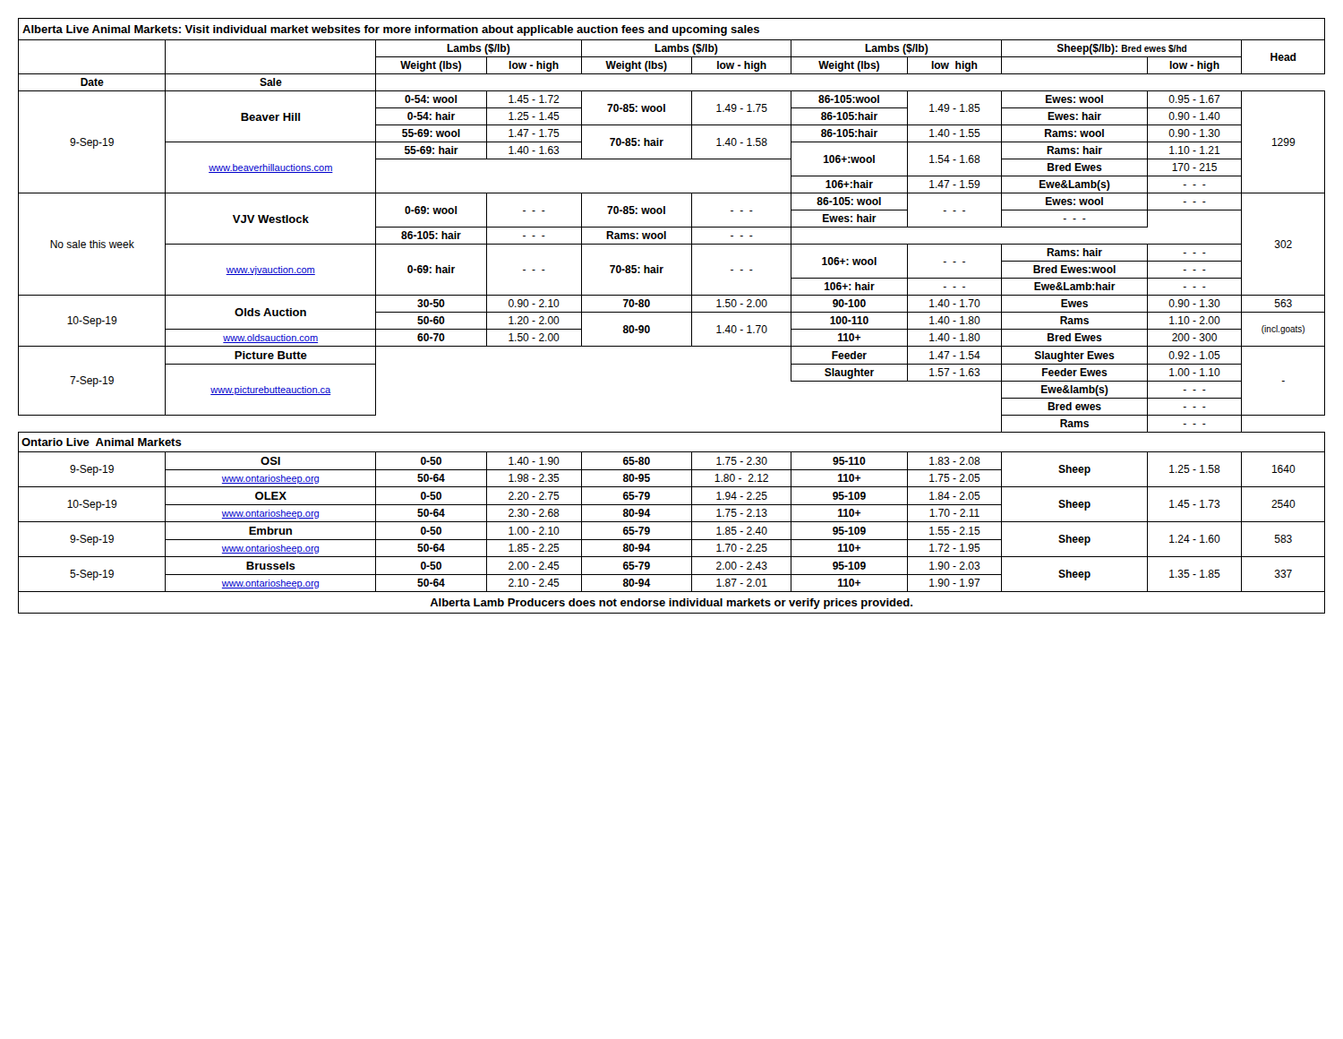| Alberta Live Animal Markets: Visit individual market websites for more information about applicable auction fees and upcoming sales |
| | | Lambs ($/lb) | Lambs ($/lb) | Lambs ($/lb) | Sheep($/lb): Bred ewes $/hd | Head |
| Weight (lbs) | low - high | Weight (lbs) | low - high | Weight (lbs) | low high | | low - high |
| Date | Sale | |
| 9-Sep-19 | Beaver Hill | 0-54: wool | 1.45 - 1.72 | 70-85: wool | 1.49 - 1.75 | 86-105:wool | 1.49 - 1.85 | Ewes: wool | 0.95 - 1.67 | 1299 |
| 0-54: hair | 1.25 - 1.45 | 86-105:hair | Ewes: hair | 0.90 - 1.40 |
| 55-69: wool | 1.47 - 1.75 | 70-85: hair | 1.40 - 1.58 | 86-105:hair | 1.40 - 1.55 | Rams: wool | 0.90 - 1.30 |
| www.beaverhillauctions.com | 55-69: hair | 1.40 - 1.63 | 106+:wool | 1.54 - 1.68 | Rams: hair | 1.10 - 1.21 |
| | | Bred Ewes | 170 - 215 |
| | | 106+:hair | 1.47 - 1.59 | Ewe&Lamb(s) | - - - |
| No sale this week | VJV Westlock | 0-69: wool | - - - | 70-85: wool | - - - | 86-105: wool | - - - | Ewes: wool | - - - | 302 |
| Ewes: hair | - - - |
| 86-105: hair | - - - | Rams: wool | - - - |
| www.vjvauction.com | 0-69: hair | - - - | 70-85: hair | - - - | 106+: wool | - - - | Rams: hair | - - - |
| Bred Ewes:wool | - - - |
| 106+: hair | - - - | Ewe&Lamb:hair | - - - |
| 10-Sep-19 | Olds Auction | 30-50 | 0.90 - 2.10 | 70-80 | 1.50 - 2.00 | 90-100 | 1.40 - 1.70 | Ewes | 0.90 - 1.30 | 563 |
| 50-60 | 1.20 - 2.00 | 80-90 | 1.40 - 1.70 | 100-110 | 1.40 - 1.80 | Rams | 1.10 - 2.00 | (incl.goats) |
| www.oldsauction.com | 60-70 | 1.50 - 2.00 | 110+ | 1.40 - 1.80 | Bred Ewes | 200 - 300 |
| 7-Sep-19 | Picture Butte | | Feeder | 1.47 - 1.54 | Slaughter Ewes | 0.92 - 1.05 | - |
| www.picturebutteauction.ca | Slaughter | 1.57 - 1.63 | Feeder Ewes | 1.00 - 1.10 |
| | Ewe&lamb(s) | - - - |
| | Bred ewes | - - - |
| | | | Rams | - - - | |
| Ontario Live Animal Markets |
| 9-Sep-19 | OSI | 0-50 | 1.40 - 1.90 | 65-80 | 1.75 - 2.30 | 95-110 | 1.83 - 2.08 | Sheep | 1.25 - 1.58 | 1640 |
| www.ontariosheep.org | 50-64 | 1.98 - 2.35 | 80-95 | 1.80 - 2.12 | 110+ | 1.75 - 2.05 |
| 10-Sep-19 | OLEX | 0-50 | 2.20 - 2.75 | 65-79 | 1.94 - 2.25 | 95-109 | 1.84 - 2.05 | Sheep | 1.45 - 1.73 | 2540 |
| www.ontariosheep.org | 50-64 | 2.30 - 2.68 | 80-94 | 1.75 - 2.13 | 110+ | 1.70 - 2.11 |
| 9-Sep-19 | Embrun | 0-50 | 1.00 - 2.10 | 65-79 | 1.85 - 2.40 | 95-109 | 1.55 - 2.15 | Sheep | 1.24 - 1.60 | 583 |
| www.ontariosheep.org | 50-64 | 1.85 - 2.25 | 80-94 | 1.70 - 2.25 | 110+ | 1.72 - 1.95 |
| 5-Sep-19 | Brussels | 0-50 | 2.00 - 2.45 | 65-79 | 2.00 - 2.43 | 95-109 | 1.90 - 2.03 | Sheep | 1.35 - 1.85 | 337 |
| www.ontariosheep.org | 50-64 | 2.10 - 2.45 | 80-94 | 1.87 - 2.01 | 110+ | 1.90 - 1.97 |
| Alberta Lamb Producers does not endorse individual markets or verify prices provided. |